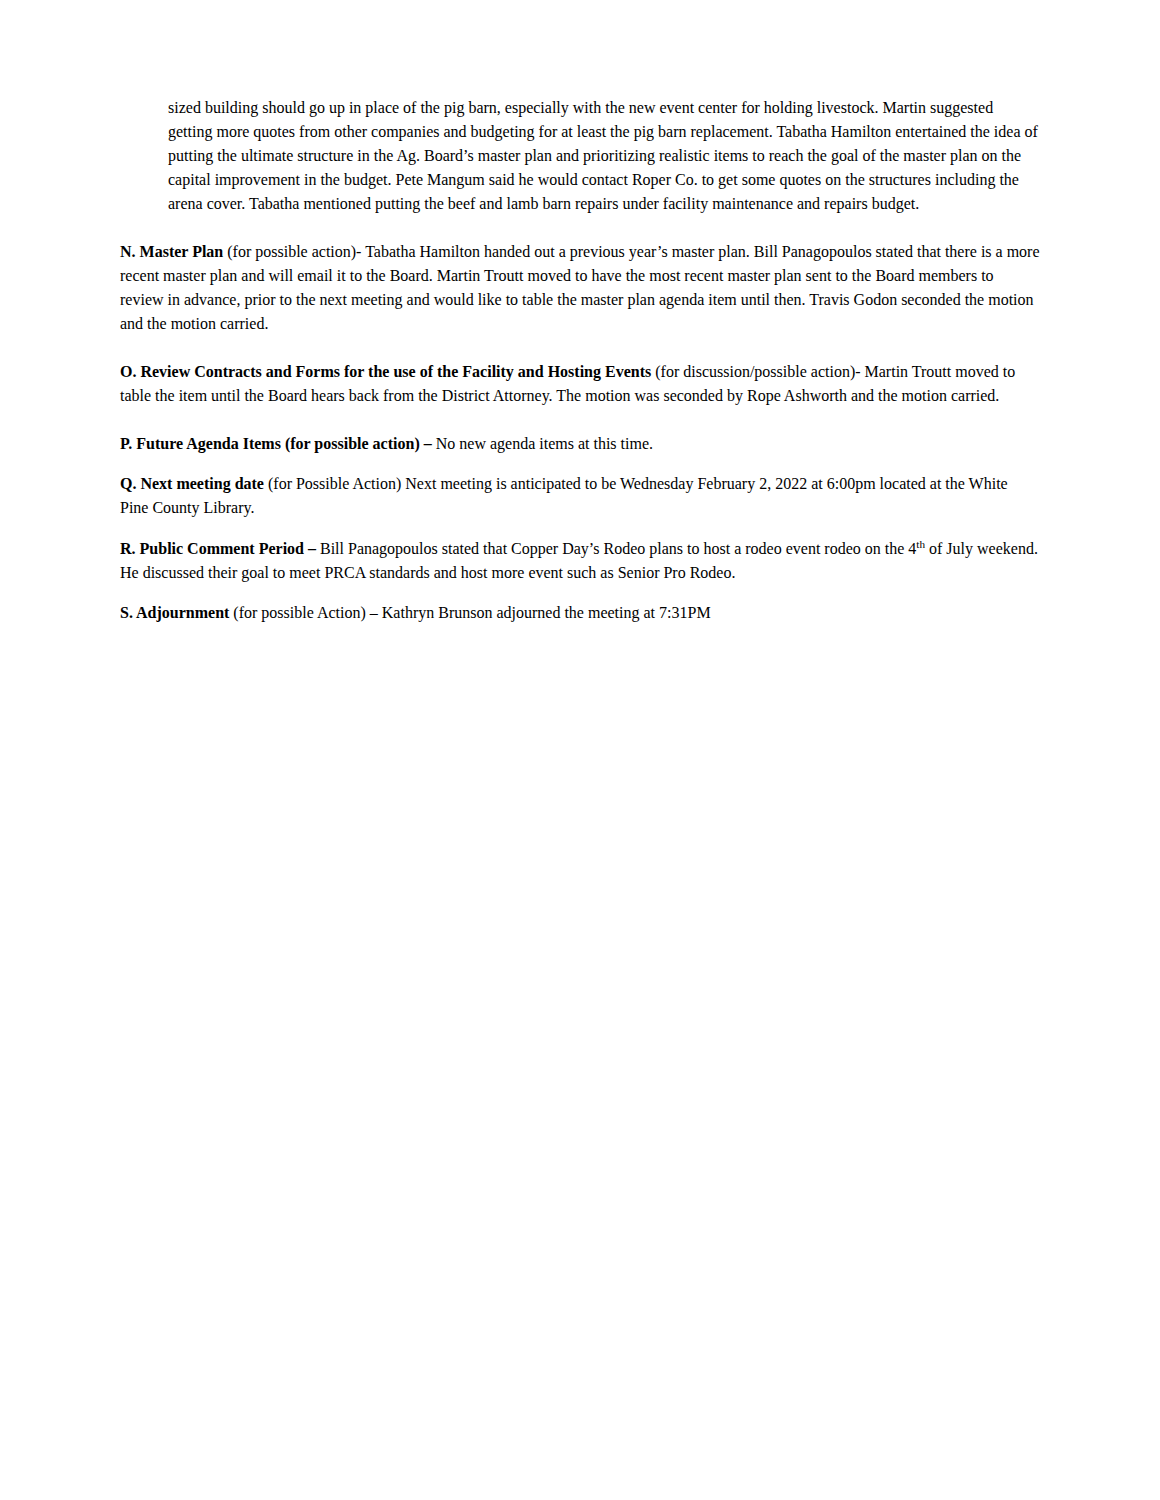sized building should go up in place of the pig barn, especially with the new event center for holding livestock. Martin suggested getting more quotes from other companies and budgeting for at least the pig barn replacement. Tabatha Hamilton entertained the idea of putting the ultimate structure in the Ag. Board’s master plan and prioritizing realistic items to reach the goal of the master plan on the capital improvement in the budget. Pete Mangum said he would contact Roper Co. to get some quotes on the structures including the arena cover. Tabatha mentioned putting the beef and lamb barn repairs under facility maintenance and repairs budget.
N. Master Plan (for possible action)- Tabatha Hamilton handed out a previous year’s master plan. Bill Panagopoulos stated that there is a more recent master plan and will email it to the Board. Martin Troutt moved to have the most recent master plan sent to the Board members to review in advance, prior to the next meeting and would like to table the master plan agenda item until then. Travis Godon seconded the motion and the motion carried.
O. Review Contracts and Forms for the use of the Facility and Hosting Events (for discussion/possible action)- Martin Troutt moved to table the item until the Board hears back from the District Attorney. The motion was seconded by Rope Ashworth and the motion carried.
P. Future Agenda Items (for possible action) – No new agenda items at this time.
Q. Next meeting date (for Possible Action) Next meeting is anticipated to be Wednesday February 2, 2022 at 6:00pm located at the White Pine County Library.
R. Public Comment Period – Bill Panagopoulos stated that Copper Day’s Rodeo plans to host a rodeo event rodeo on the 4th of July weekend. He discussed their goal to meet PRCA standards and host more event such as Senior Pro Rodeo.
S. Adjournment (for possible Action) – Kathryn Brunson adjourned the meeting at 7:31PM